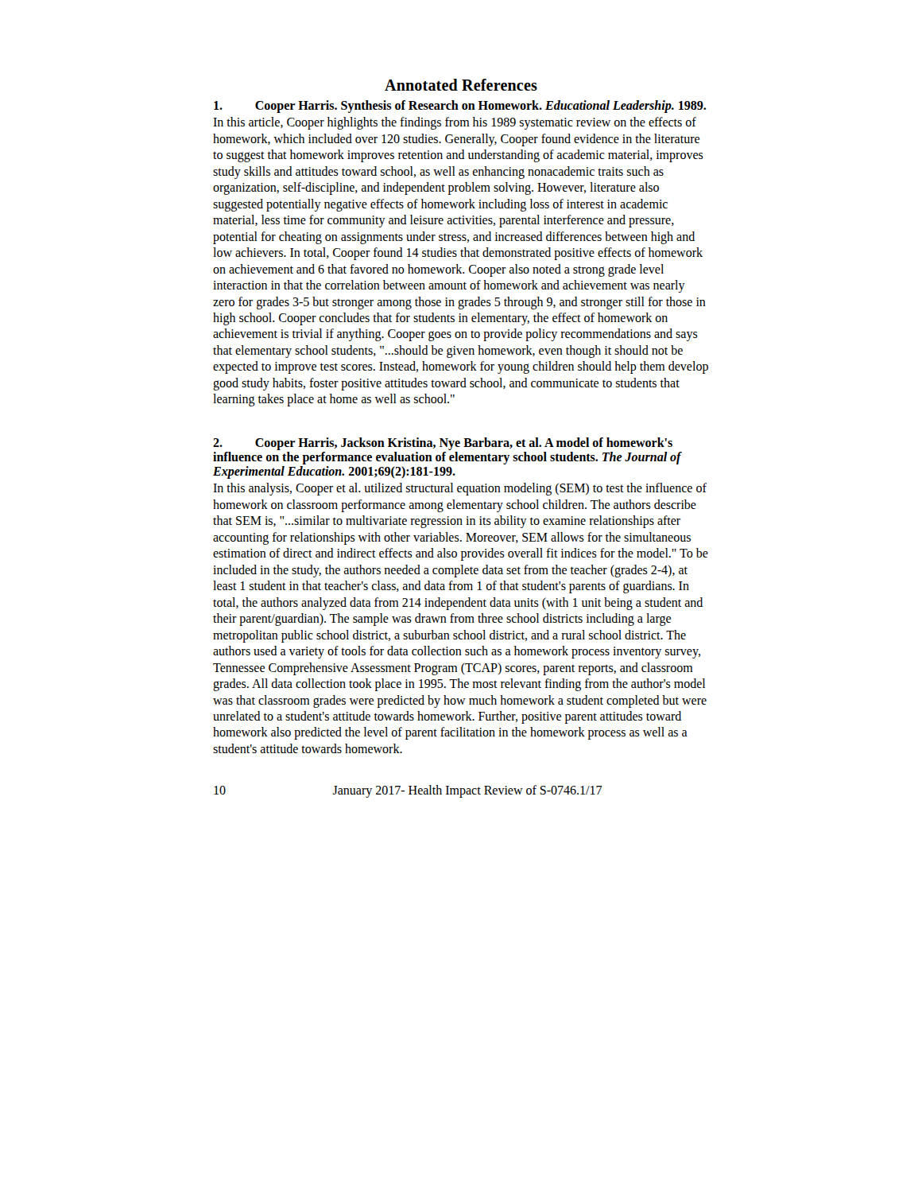Annotated References
1. Cooper Harris. Synthesis of Research on Homework. Educational Leadership. 1989.
In this article, Cooper highlights the findings from his 1989 systematic review on the effects of homework, which included over 120 studies. Generally, Cooper found evidence in the literature to suggest that homework improves retention and understanding of academic material, improves study skills and attitudes toward school, as well as enhancing nonacademic traits such as organization, self-discipline, and independent problem solving. However, literature also suggested potentially negative effects of homework including loss of interest in academic material, less time for community and leisure activities, parental interference and pressure, potential for cheating on assignments under stress, and increased differences between high and low achievers. In total, Cooper found 14 studies that demonstrated positive effects of homework on achievement and 6 that favored no homework. Cooper also noted a strong grade level interaction in that the correlation between amount of homework and achievement was nearly zero for grades 3-5 but stronger among those in grades 5 through 9, and stronger still for those in high school. Cooper concludes that for students in elementary, the effect of homework on achievement is trivial if anything. Cooper goes on to provide policy recommendations and says that elementary school students, "...should be given homework, even though it should not be expected to improve test scores. Instead, homework for young children should help them develop good study habits, foster positive attitudes toward school, and communicate to students that learning takes place at home as well as school."
2. Cooper Harris, Jackson Kristina, Nye Barbara, et al. A model of homework's influence on the performance evaluation of elementary school students. The Journal of Experimental Education. 2001;69(2):181-199.
In this analysis, Cooper et al. utilized structural equation modeling (SEM) to test the influence of homework on classroom performance among elementary school children. The authors describe that SEM is, "...similar to multivariate regression in its ability to examine relationships after accounting for relationships with other variables. Moreover, SEM allows for the simultaneous estimation of direct and indirect effects and also provides overall fit indices for the model." To be included in the study, the authors needed a complete data set from the teacher (grades 2-4), at least 1 student in that teacher's class, and data from 1 of that student's parents of guardians. In total, the authors analyzed data from 214 independent data units (with 1 unit being a student and their parent/guardian). The sample was drawn from three school districts including a large metropolitan public school district, a suburban school district, and a rural school district. The authors used a variety of tools for data collection such as a homework process inventory survey, Tennessee Comprehensive Assessment Program (TCAP) scores, parent reports, and classroom grades. All data collection took place in 1995. The most relevant finding from the author's model was that classroom grades were predicted by how much homework a student completed but were unrelated to a student's attitude towards homework. Further, positive parent attitudes toward homework also predicted the level of parent facilitation in the homework process as well as a student's attitude towards homework.
10
January 2017- Health Impact Review of S-0746.1/17